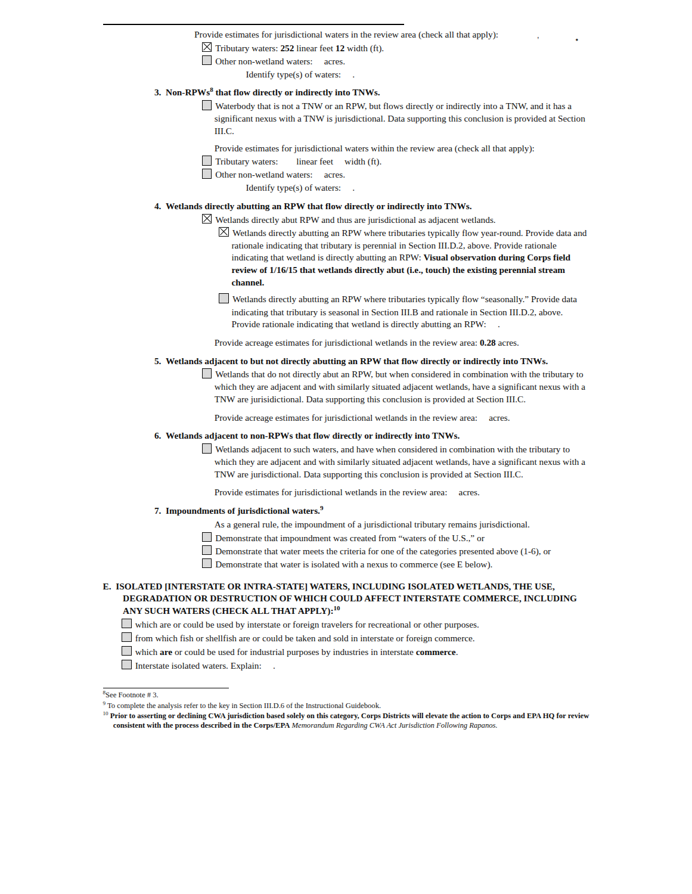' •
Provide estimates for jurisdictional waters in the review area (check all that apply):
Tributary waters: 252 linear feet 12 width (ft).
Other non-wetland waters: acres.
Identify type(s) of waters: .
3. Non-RPWs8 that flow directly or indirectly into TNWs.
Waterbody that is not a TNW or an RPW, but flows directly or indirectly into a TNW, and it has a significant nexus with a TNW is jurisdictional. Data supporting this conclusion is provided at Section III.C.
Provide estimates for jurisdictional waters within the review area (check all that apply):
Tributary waters: linear feet width (ft).
Other non-wetland waters: acres.
Identify type(s) of waters: .
4. Wetlands directly abutting an RPW that flow directly or indirectly into TNWs.
Wetlands directly abut RPW and thus are jurisdictional as adjacent wetlands.
Wetlands directly abutting an RPW where tributaries typically flow year-round. Provide data and rationale indicating that tributary is perennial in Section III.D.2, above. Provide rationale indicating that wetland is directly abutting an RPW: Visual observation during Corps field review of 1/16/15 that wetlands directly abut (i.e., touch) the existing perennial stream channel.
Wetlands directly abutting an RPW where tributaries typically flow “seasonally.” Provide data indicating that tributary is seasonal in Section III.B and rationale in Section III.D.2, above. Provide rationale indicating that wetland is directly abutting an RPW: .
Provide acreage estimates for jurisdictional wetlands in the review area: 0.28 acres.
5. Wetlands adjacent to but not directly abutting an RPW that flow directly or indirectly into TNWs.
Wetlands that do not directly abut an RPW, but when considered in combination with the tributary to which they are adjacent and with similarly situated adjacent wetlands, have a significant nexus with a TNW are jurisidictional. Data supporting this conclusion is provided at Section III.C.
Provide acreage estimates for jurisdictional wetlands in the review area: acres.
6. Wetlands adjacent to non-RPWs that flow directly or indirectly into TNWs.
Wetlands adjacent to such waters, and have when considered in combination with the tributary to which they are adjacent and with similarly situated adjacent wetlands, have a significant nexus with a TNW are jurisdictional. Data supporting this conclusion is provided at Section III.C.
Provide estimates for jurisdictional wetlands in the review area: acres.
7. Impoundments of jurisdictional waters.9
As a general rule, the impoundment of a jurisdictional tributary remains jurisdictional.
Demonstrate that impoundment was created from “waters of the U.S.,” or
Demonstrate that water meets the criteria for one of the categories presented above (1-6), or
Demonstrate that water is isolated with a nexus to commerce (see E below).
E. ISOLATED [INTERSTATE OR INTRA-STATE] WATERS, INCLUDING ISOLATED WETLANDS, THE USE, DEGRADATION OR DESTRUCTION OF WHICH COULD AFFECT INTERSTATE COMMERCE, INCLUDING ANY SUCH WATERS (CHECK ALL THAT APPLY):10
which are or could be used by interstate or foreign travelers for recreational or other purposes.
from which fish or shellfish are or could be taken and sold in interstate or foreign commerce.
which are or could be used for industrial purposes by industries in interstate commerce.
Interstate isolated waters. Explain: .
8See Footnote # 3.
9 To complete the analysis refer to the key in Section III.D.6 of the Instructional Guidebook.
10 Prior to asserting or declining CWA jurisdiction based solely on this category, Corps Districts will elevate the action to Corps and EPA HQ for review consistent with the process described in the Corps/EPA Memorandum Regarding CWA Act Jurisdiction Following Rapanos.